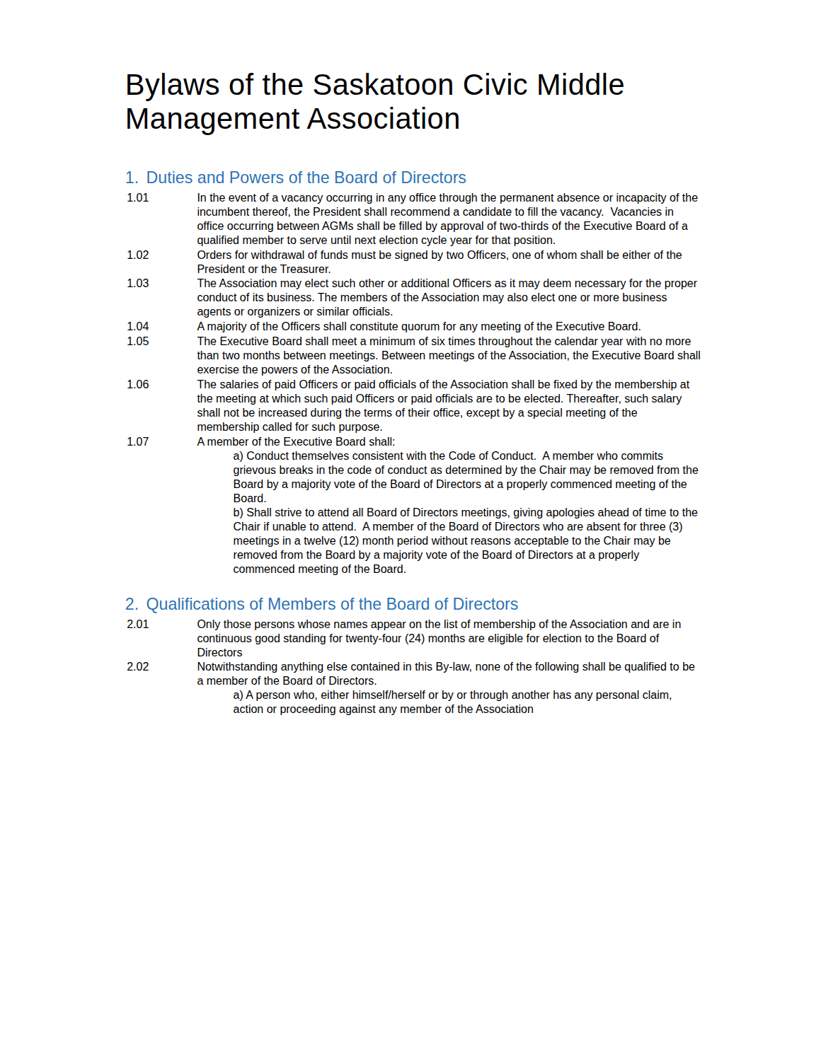Bylaws of the Saskatoon Civic Middle Management Association
1. Duties and Powers of the Board of Directors
1.01
In the event of a vacancy occurring in any office through the permanent absence or incapacity of the incumbent thereof, the President shall recommend a candidate to fill the vacancy. Vacancies in office occurring between AGMs shall be filled by approval of two-thirds of the Executive Board of a qualified member to serve until next election cycle year for that position.
1.02
Orders for withdrawal of funds must be signed by two Officers, one of whom shall be either of the President or the Treasurer.
1.03
The Association may elect such other or additional Officers as it may deem necessary for the proper conduct of its business. The members of the Association may also elect one or more business agents or organizers or similar officials.
1.04
A majority of the Officers shall constitute quorum for any meeting of the Executive Board.
1.05
The Executive Board shall meet a minimum of six times throughout the calendar year with no more than two months between meetings. Between meetings of the Association, the Executive Board shall exercise the powers of the Association.
1.06
The salaries of paid Officers or paid officials of the Association shall be fixed by the membership at the meeting at which such paid Officers or paid officials are to be elected. Thereafter, such salary shall not be increased during the terms of their office, except by a special meeting of the membership called for such purpose.
1.07
A member of the Executive Board shall:
a) Conduct themselves consistent with the Code of Conduct. A member who commits grievous breaks in the code of conduct as determined by the Chair may be removed from the Board by a majority vote of the Board of Directors at a properly commenced meeting of the Board.
b) Shall strive to attend all Board of Directors meetings, giving apologies ahead of time to the Chair if unable to attend. A member of the Board of Directors who are absent for three (3) meetings in a twelve (12) month period without reasons acceptable to the Chair may be removed from the Board by a majority vote of the Board of Directors at a properly commenced meeting of the Board.
2. Qualifications of Members of the Board of Directors
2.01
Only those persons whose names appear on the list of membership of the Association and are in continuous good standing for twenty-four (24) months are eligible for election to the Board of Directors
2.02
Notwithstanding anything else contained in this By-law, none of the following shall be qualified to be a member of the Board of Directors.
a) A person who, either himself/herself or by or through another has any personal claim, action or proceeding against any member of the Association